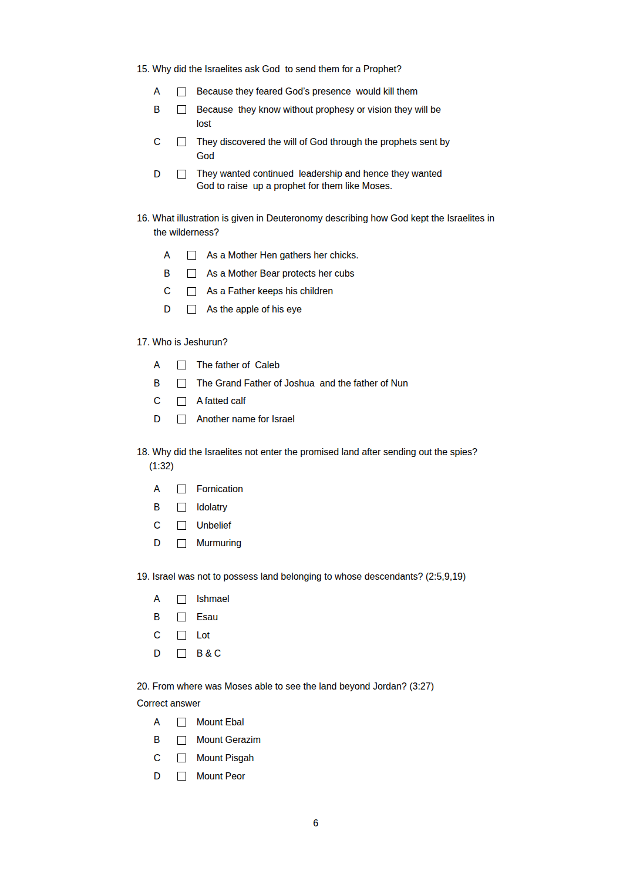15. Why did the Israelites ask God to send them for a Prophet?
| A | | Because they feared God’s presence would kill them |
| B | | Because they know without prophesy or vision they will be lost |
| C | | They discovered the will of God through the prophets sent by God |
| D | | They wanted continued leadership and hence they wanted God to raise up a prophet for them like Moses. |
16. What illustration is given in Deuteronomy describing how God kept the Israelites in the wilderness?
| A | | As a Mother Hen gathers her chicks. |
| B | | As a Mother Bear protects her cubs |
| C | | As a Father keeps his children |
| D | | As the apple of his eye |
17. Who is Jeshurun?
| A | | The father of Caleb |
| B | | The Grand Father of Joshua and the father of Nun |
| C | | A fatted calf |
| D | | Another name for Israel |
18. Why did the Israelites not enter the promised land after sending out the spies? (1:32)
| A | | Fornication |
| B | | Idolatry |
| C | | Unbelief |
| D | | Murmuring |
19. Israel was not to possess land belonging to whose descendants? (2:5,9,19)
| A | | Ishmael |
| B | | Esau |
| C | | Lot |
| D | | B & C |
20. From where was Moses able to see the land beyond Jordan? (3:27)
Correct answer
| A | | Mount Ebal |
| B | | Mount Gerazim |
| C | | Mount Pisgah |
| D | | Mount Peor |
6